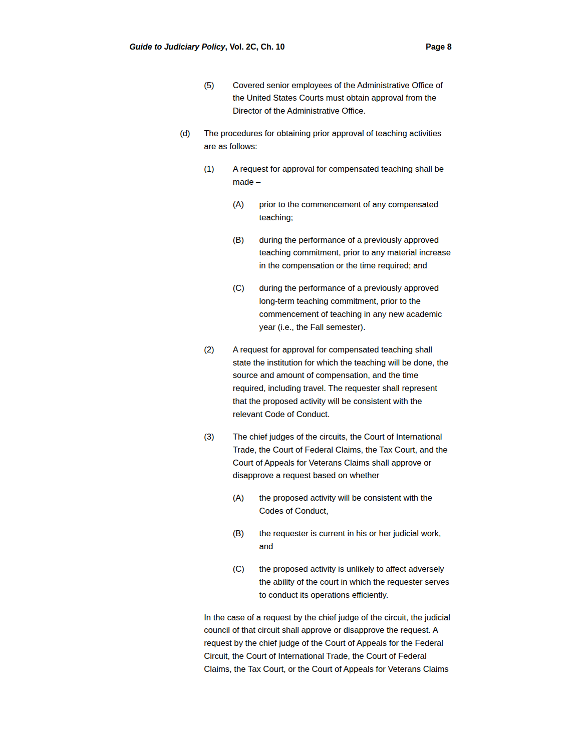Guide to Judiciary Policy, Vol. 2C, Ch. 10
Page 8
(5)
Covered senior employees of the Administrative Office of the United States Courts must obtain approval from the Director of the Administrative Office.
(d)
The procedures for obtaining prior approval of teaching activities are as follows:
(1)
A request for approval for compensated teaching shall be made –
(A)
prior to the commencement of any compensated teaching;
(B)
during the performance of a previously approved teaching commitment, prior to any material increase in the compensation or the time required; and
(C)
during the performance of a previously approved long-term teaching commitment, prior to the commencement of teaching in any new academic year (i.e., the Fall semester).
(2)
A request for approval for compensated teaching shall state the institution for which the teaching will be done, the source and amount of compensation, and the time required, including travel. The requester shall represent that the proposed activity will be consistent with the relevant Code of Conduct.
(3)
The chief judges of the circuits, the Court of International Trade, the Court of Federal Claims, the Tax Court, and the Court of Appeals for Veterans Claims shall approve or disapprove a request based on whether
(A)
the proposed activity will be consistent with the Codes of Conduct,
(B)
the requester is current in his or her judicial work, and
(C)
the proposed activity is unlikely to affect adversely the ability of the court in which the requester serves to conduct its operations efficiently.
In the case of a request by the chief judge of the circuit, the judicial council of that circuit shall approve or disapprove the request. A request by the chief judge of the Court of Appeals for the Federal Circuit, the Court of International Trade, the Court of Federal Claims, the Tax Court, or the Court of Appeals for Veterans Claims